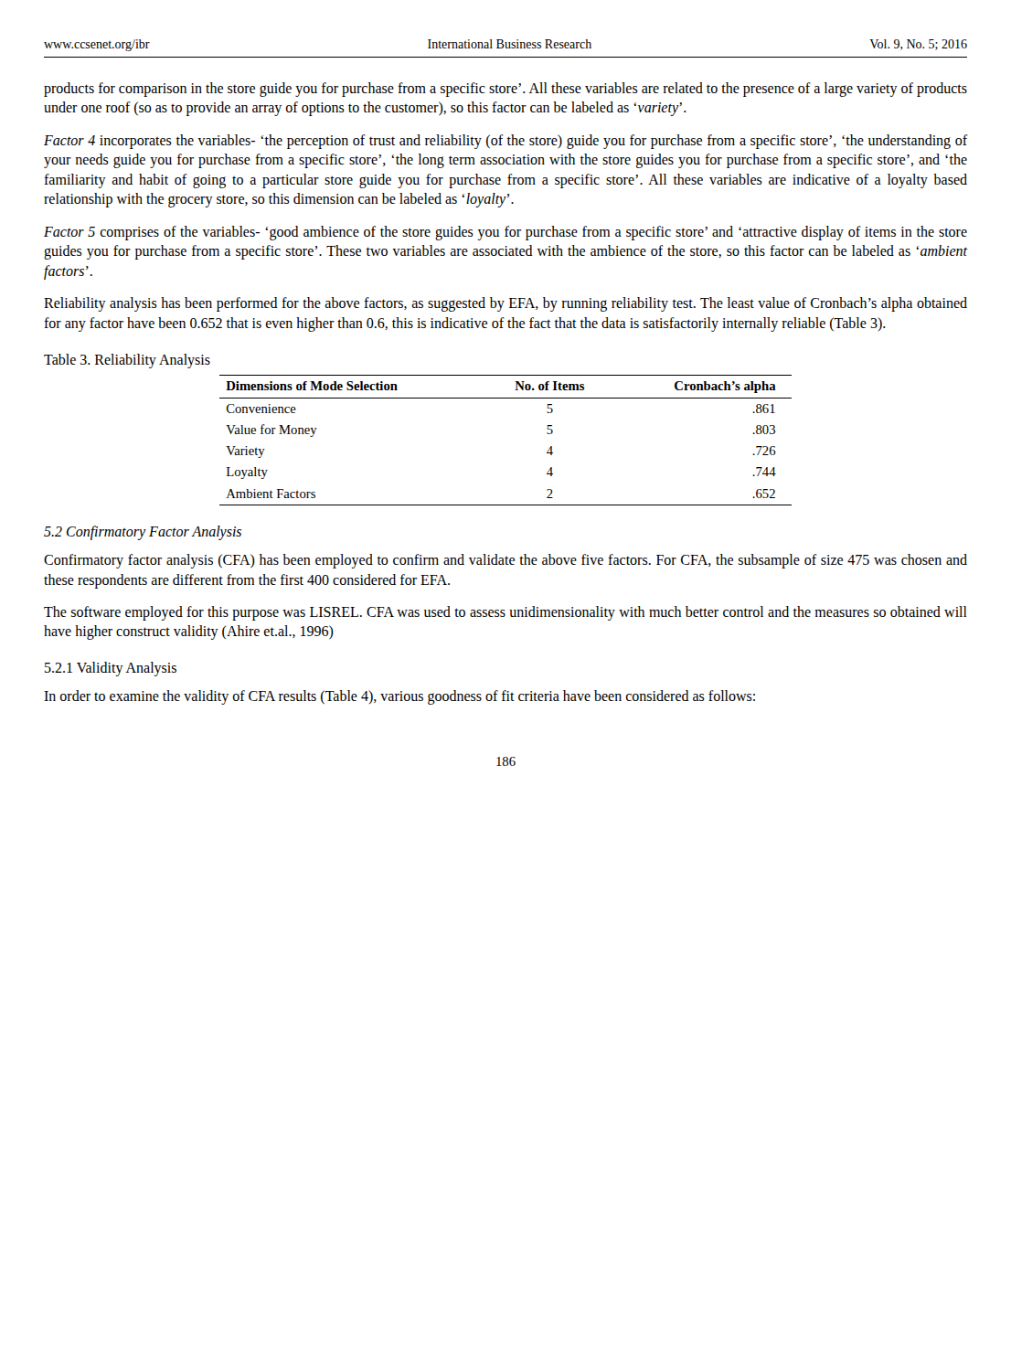www.ccsenet.org/ibr International Business Research Vol. 9, No. 5; 2016
products for comparison in the store guide you for purchase from a specific store’. All these variables are related to the presence of a large variety of products under one roof (so as to provide an array of options to the customer), so this factor can be labeled as ‘variety’.
Factor 4 incorporates the variables- ‘the perception of trust and reliability (of the store) guide you for purchase from a specific store’, ‘the understanding of your needs guide you for purchase from a specific store’, ‘the long term association with the store guides you for purchase from a specific store’, and ‘the familiarity and habit of going to a particular store guide you for purchase from a specific store’. All these variables are indicative of a loyalty based relationship with the grocery store, so this dimension can be labeled as ‘loyalty’.
Factor 5 comprises of the variables- ‘good ambience of the store guides you for purchase from a specific store’ and ‘attractive display of items in the store guides you for purchase from a specific store’. These two variables are associated with the ambience of the store, so this factor can be labeled as ‘ambient factors’.
Reliability analysis has been performed for the above factors, as suggested by EFA, by running reliability test. The least value of Cronbach’s alpha obtained for any factor have been 0.652 that is even higher than 0.6, this is indicative of the fact that the data is satisfactorily internally reliable (Table 3).
Table 3. Reliability Analysis
| Dimensions of Mode Selection | No. of Items | Cronbach’s alpha |
| --- | --- | --- |
| Convenience | 5 | .861 |
| Value for Money | 5 | .803 |
| Variety | 4 | .726 |
| Loyalty | 4 | .744 |
| Ambient Factors | 2 | .652 |
5.2 Confirmatory Factor Analysis
Confirmatory factor analysis (CFA) has been employed to confirm and validate the above five factors. For CFA, the subsample of size 475 was chosen and these respondents are different from the first 400 considered for EFA.
The software employed for this purpose was LISREL. CFA was used to assess unidimensionality with much better control and the measures so obtained will have higher construct validity (Ahire et.al., 1996)
5.2.1 Validity Analysis
In order to examine the validity of CFA results (Table 4), various goodness of fit criteria have been considered as follows:
186